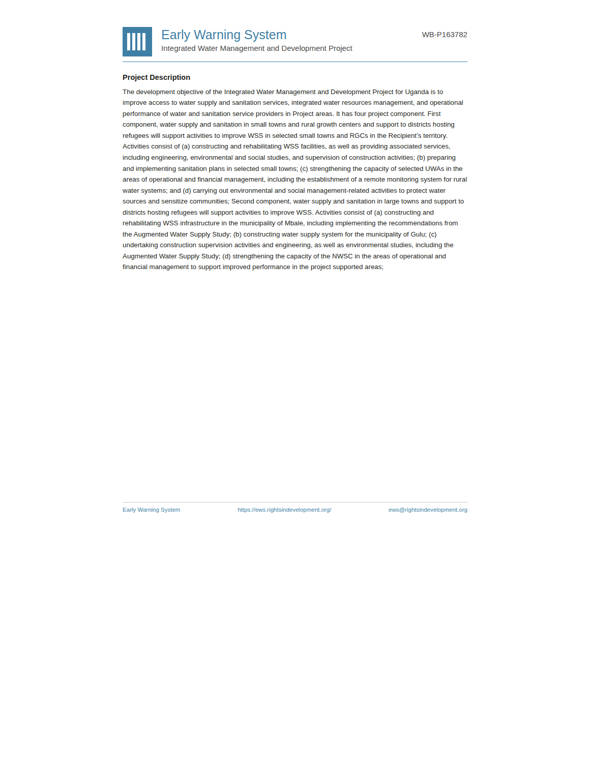Early Warning System
Integrated Water Management and Development Project
WB-P163782
Project Description
The development objective of the Integrated Water Management and Development Project for Uganda is to improve access to water supply and sanitation services, integrated water resources management, and operational performance of water and sanitation service providers in Project areas. It has four project component. First component, water supply and sanitation in small towns and rural growth centers and support to districts hosting refugees will support activities to improve WSS in selected small towns and RGCs in the Recipient’s territory. Activities consist of (a) constructing and rehabilitating WSS facilities, as well as providing associated services, including engineering, environmental and social studies, and supervision of construction activities; (b) preparing and implementing sanitation plans in selected small towns; (c) strengthening the capacity of selected UWAs in the areas of operational and financial management, including the establishment of a remote monitoring system for rural water systems; and (d) carrying out environmental and social management-related activities to protect water sources and sensitize communities; Second component, water supply and sanitation in large towns and support to districts hosting refugees will support activities to improve WSS. Activities consist of (a) constructing and rehabilitating WSS infrastructure in the municipality of Mbale, including implementing the recommendations from the Augmented Water Supply Study; (b) constructing water supply system for the municipality of Gulu; (c) undertaking construction supervision activities and engineering, as well as environmental studies, including the Augmented Water Supply Study; (d) strengthening the capacity of the NWSC in the areas of operational and financial management to support improved performance in the project supported areas;
Early Warning System
https://ews.rightsindevelopment.org/
ews@rightsindevelopment.org